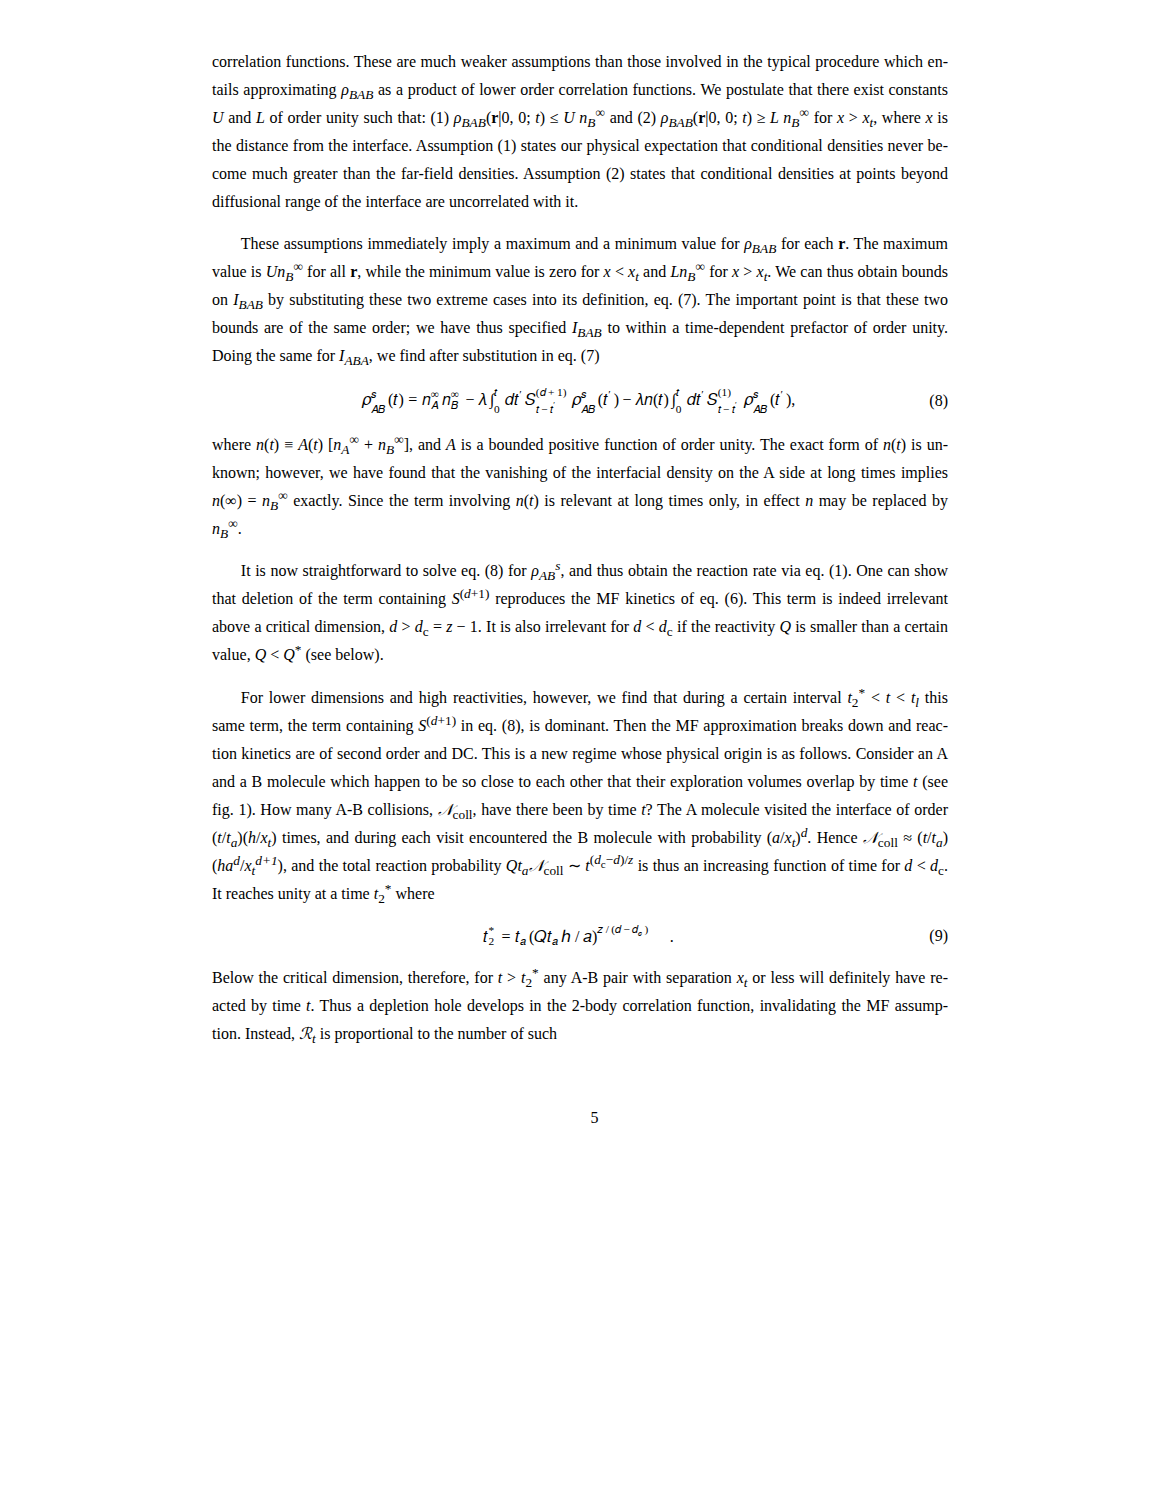correlation functions. These are much weaker assumptions than those involved in the typical procedure which entails approximating ρBAB as a product of lower order correlation functions. We postulate that there exist constants U and L of order unity such that: (1) ρBAB(r|0, 0; t) ≤ U nB∞ and (2) ρBAB(r|0, 0; t) ≥ L nB∞ for x > xt, where x is the distance from the interface. Assumption (1) states our physical expectation that conditional densities never become much greater than the far-field densities. Assumption (2) states that conditional densities at points beyond diffusional range of the interface are uncorrelated with it.
These assumptions immediately imply a maximum and a minimum value for ρBAB for each r. The maximum value is UnB∞ for all r, while the minimum value is zero for x < xt and LnB∞ for x > xt. We can thus obtain bounds on IBAB by substituting these two extreme cases into its definition, eq. (7). The important point is that these two bounds are of the same order; we have thus specified IBAB to within a time-dependent prefactor of order unity. Doing the same for IABA, we find after substitution in eq. (7)
ρABs (t) = nA∞ nB∞ − λ ∫0t dt′ St−t′(d+1) ρABs (t′) − λn(t) ∫0t dt′ St−t′(1) ρABs (t′) , (8)
where n(t) ≡ A(t) [nA∞ + nB∞], and A is a bounded positive function of order unity. The exact form of n(t) is unknown; however, we have found that the vanishing of the interfacial density on the A side at long times implies n(∞) = nB∞ exactly. Since the term involving n(t) is relevant at long times only, in effect n may be replaced by nB∞.
It is now straightforward to solve eq. (8) for ρABs, and thus obtain the reaction rate via eq. (1). One can show that deletion of the term containing S(d+1) reproduces the MF kinetics of eq. (6). This term is indeed irrelevant above a critical dimension, d > dc = z − 1. It is also irrelevant for d < dc if the reactivity Q is smaller than a certain value, Q < Q* (see below).
For lower dimensions and high reactivities, however, we find that during a certain interval t2* < t < tl this same term, the term containing S(d+1) in eq. (8), is dominant. Then the MF approximation breaks down and reaction kinetics are of second order and DC. This is a new regime whose physical origin is as follows. Consider an A and a B molecule which happen to be so close to each other that their exploration volumes overlap by time t (see fig. 1). How many A-B collisions, 𝒩coll, have there been by time t? The A molecule visited the interface of order (t/ta)(h/xt) times, and during each visit encountered the B molecule with probability (a/xt)d. Hence 𝒩coll ≈ (t/ta)(had/xtd+1), and the total reaction probability Qta𝒩coll ∼ t(dc−d)/z is thus an increasing function of time for d < dc. It reaches unity at a time t2* where
t2* = ta (Qtah/a) z/(d−dc) . (9)
Below the critical dimension, therefore, for t > t2* any A-B pair with separation xt or less will definitely have reacted by time t. Thus a depletion hole develops in the 2-body correlation function, invalidating the MF assumption. Instead, ℛt is proportional to the number of such
5